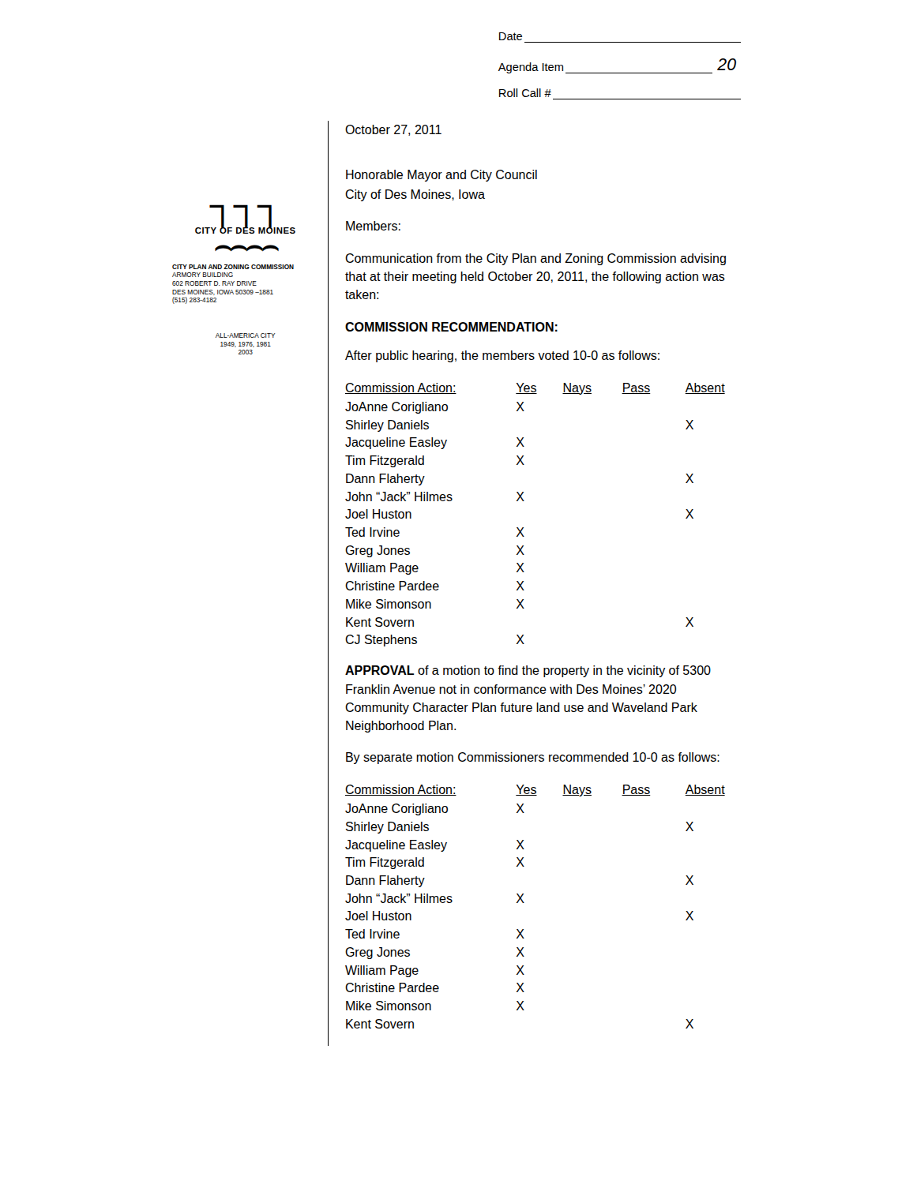Date
Agenda Item 20
Roll Call #
┐┐┐
CITY OF DES MOINES
⌢⌢⌢⌢
CITY PLAN AND ZONING COMMISSION
ARMORY BUILDING
602 ROBERT D. RAY DRIVE
DES MOINES, IOWA 50309 –1881
(515) 283-4182
ALL-AMERICA CITY
1949, 1976, 1981
2003
October 27, 2011
Honorable Mayor and City Council
City of Des Moines, Iowa
Members:
Communication from the City Plan and Zoning Commission advising that at their meeting held October 20, 2011, the following action was taken:
COMMISSION RECOMMENDATION:
After public hearing, the members voted 10-0 as follows:
| Commission Action: | Yes | Nays | Pass | Absent |
| --- | --- | --- | --- | --- |
| JoAnne Corigliano | X | | | |
| Shirley Daniels | | | | X |
| Jacqueline Easley | X | | | |
| Tim Fitzgerald | X | | | |
| Dann Flaherty | | | | X |
| John “Jack” Hilmes | X | | | |
| Joel Huston | | | | X |
| Ted Irvine | X | | | |
| Greg Jones | X | | | |
| William Page | X | | | |
| Christine Pardee | X | | | |
| Mike Simonson | X | | | |
| Kent Sovern | | | | X |
| CJ Stephens | X | | | |
APPROVAL of a motion to find the property in the vicinity of 5300 Franklin Avenue not in conformance with Des Moines’ 2020 Community Character Plan future land use and Waveland Park Neighborhood Plan.
By separate motion Commissioners recommended 10-0 as follows:
| Commission Action: | Yes | Nays | Pass | Absent |
| --- | --- | --- | --- | --- |
| JoAnne Corigliano | X | | | |
| Shirley Daniels | | | | X |
| Jacqueline Easley | X | | | |
| Tim Fitzgerald | X | | | |
| Dann Flaherty | | | | X |
| John “Jack” Hilmes | X | | | |
| Joel Huston | | | | X |
| Ted Irvine | X | | | |
| Greg Jones | X | | | |
| William Page | X | | | |
| Christine Pardee | X | | | |
| Mike Simonson | X | | | |
| Kent Sovern | | | | X |